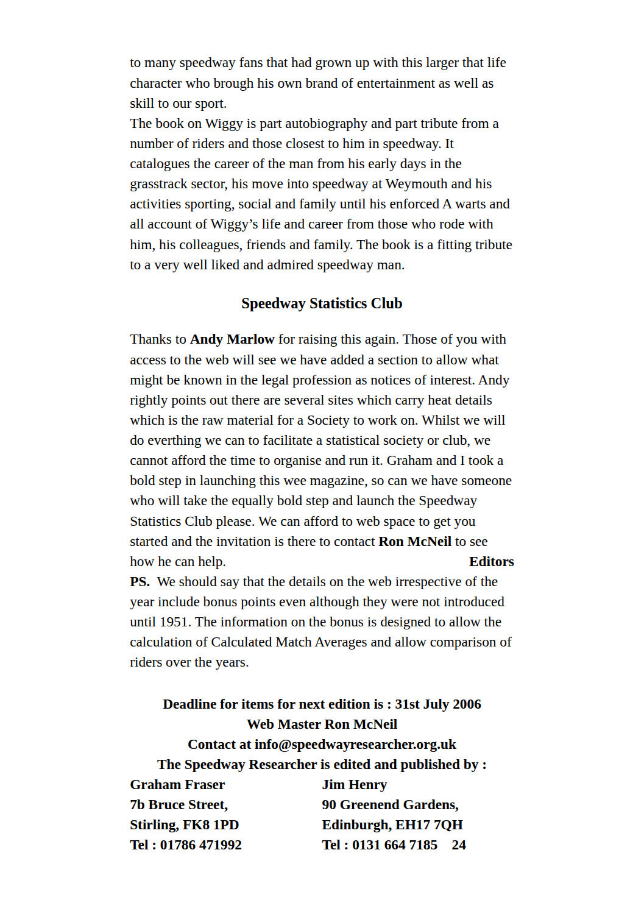to many speedway fans that had grown up with this larger that life character who brough his own brand of entertainment as well as skill to our sport.
The book on Wiggy is part autobiography and part tribute from a number of riders and those closest to him in speedway. It catalogues the career of the man from his early days in the grasstrack sector, his move into speedway at Weymouth and his activities sporting, social and family until his enforced A warts and all account of Wiggy’s life and career from those who rode with him, his colleagues, friends and family. The book is a fitting tribute to a very well liked and admired speedway man.
Speedway Statistics Club
Thanks to Andy Marlow for raising this again. Those of you with access to the web will see we have added a section to allow what might be known in the legal profession as notices of interest. Andy rightly points out there are several sites which carry heat details which is the raw material for a Society to work on. Whilst we will do everthing we can to facilitate a statistical society or club, we cannot afford the time to organise and run it. Graham and I took a bold step in launching this wee magazine, so can we have someone who will take the equally bold step and launch the Speedway Statistics Club please. We can afford to web space to get you started and the invitation is there to contact Ron McNeil to see how he can help. Editors
PS. We should say that the details on the web irrespective of the year include bonus points even although they were not introduced until 1951. The information on the bonus is designed to allow the calculation of Calculated Match Averages and allow comparison of riders over the years.
Deadline for items for next edition is : 31st July 2006
Web Master Ron McNeil
Contact at info@speedwayresearcher.org.uk
The Speedway Researcher is edited and published by :
| Graham Fraser | Jim Henry |
| 7b Bruce Street, | 90 Greenend Gardens, |
| Stirling, FK8 1PD | Edinburgh, EH17 7QH |
| Tel : 01786 471992 | Tel : 0131 664 7185 24 |